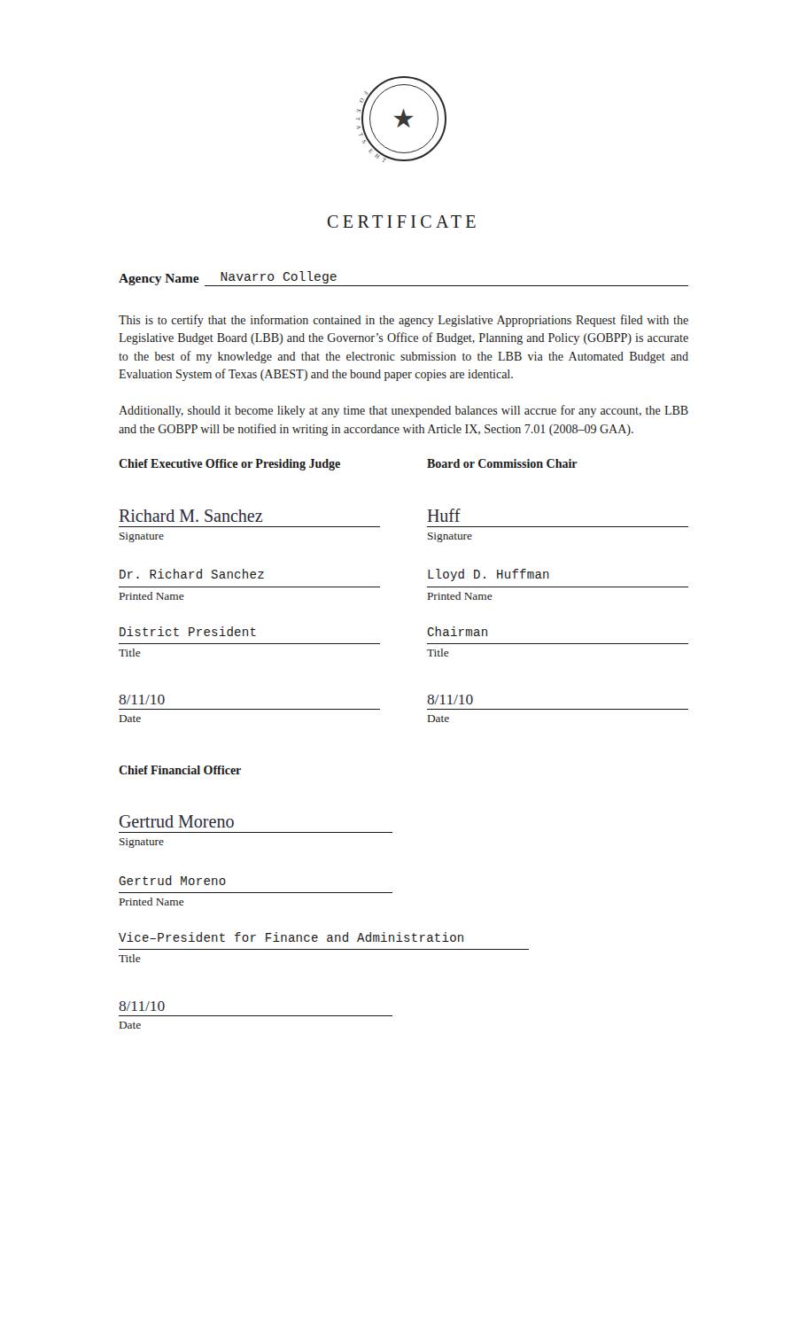★
T H E S T A T E O F
CERTIFICATE
Agency Name
Navarro College
This is to certify that the information contained in the agency Legislative Appropriations Request filed with the Legislative Budget Board (LBB) and the Governor’s Office of Budget, Planning and Policy (GOBPP) is accurate to the best of my knowledge and that the electronic submission to the LBB via the Automated Budget and Evaluation System of Texas (ABEST) and the bound paper copies are identical.
Additionally, should it become likely at any time that unexpended balances will accrue for any account, the LBB and the GOBPP will be notified in writing in accordance with Article IX, Section 7.01 (2008–09 GAA).
Chief Executive Office or Presiding Judge
Richard M. Sanchez
Signature
Dr. Richard Sanchez
Printed Name
District President
Title
8/11/10
Date
Board or Commission Chair
Huff
Signature
Lloyd D. Huffman
Printed Name
Chairman
Title
8/11/10
Date
Chief Financial Officer
Gertrud Moreno
Signature
Gertrud Moreno
Printed Name
Vice–President for Finance and Administration
Title
8/11/10
Date